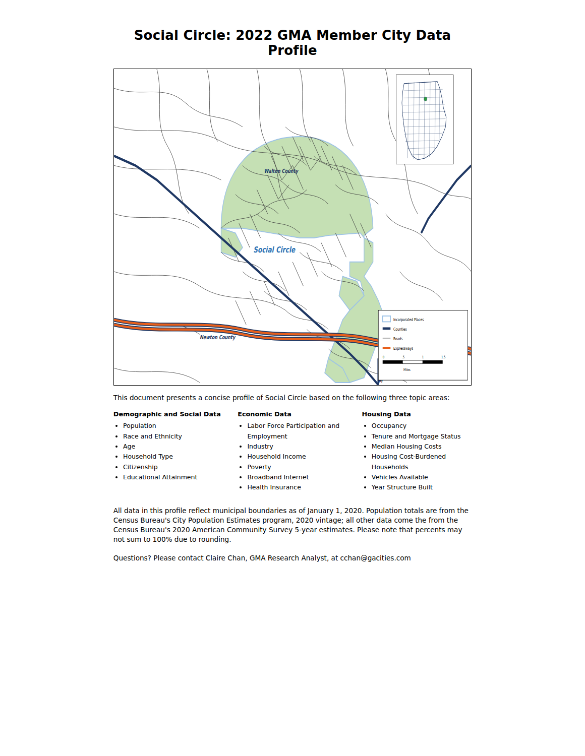Social Circle: 2022 GMA Member City Data Profile
Walton County Social Circle Newton County M Incorporated Places Counties Roads Expressways 0 .5 1 1.5 Miles
This document presents a concise profile of Social Circle based on the following three topic areas:
Demographic and Social Data
Population
Race and Ethnicity
Age
Household Type
Citizenship
Educational Attainment
Economic Data
Labor Force Participation and Employment
Industry
Household Income
Poverty
Broadband Internet
Health Insurance
Housing Data
Occupancy
Tenure and Mortgage Status
Median Housing Costs
Housing Cost-Burdened Households
Vehicles Available
Year Structure Built
All data in this profile reflect municipal boundaries as of January 1, 2020. Population totals are from the Census Bureau's City Population Estimates program, 2020 vintage; all other data come the from the Census Bureau's 2020 American Community Survey 5-year estimates. Please note that percents may not sum to 100% due to rounding.
Questions? Please contact Claire Chan, GMA Research Analyst, at cchan@gacities.com